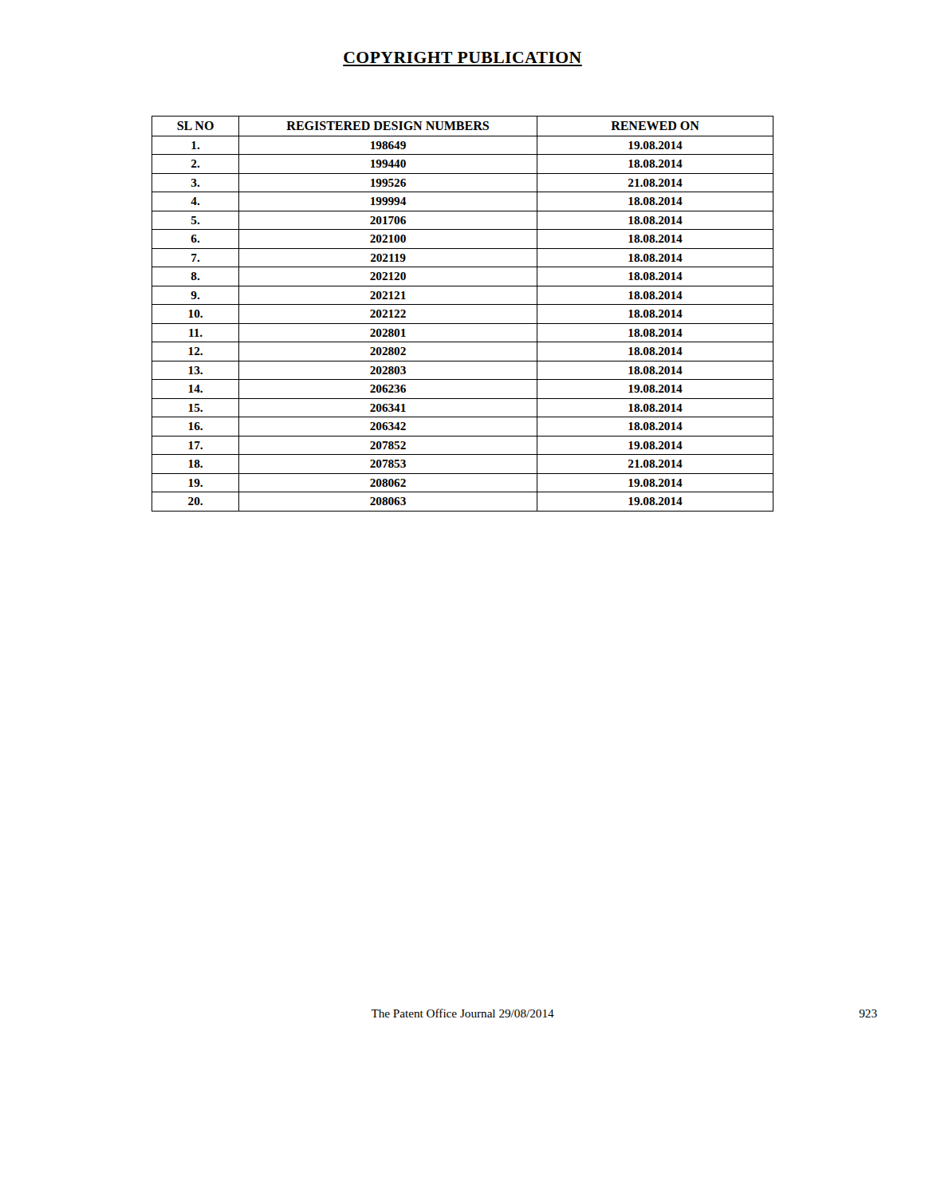COPYRIGHT PUBLICATION
| SL NO | REGISTERED DESIGN NUMBERS | RENEWED ON |
| --- | --- | --- |
| 1. | 198649 | 19.08.2014 |
| 2. | 199440 | 18.08.2014 |
| 3. | 199526 | 21.08.2014 |
| 4. | 199994 | 18.08.2014 |
| 5. | 201706 | 18.08.2014 |
| 6. | 202100 | 18.08.2014 |
| 7. | 202119 | 18.08.2014 |
| 8. | 202120 | 18.08.2014 |
| 9. | 202121 | 18.08.2014 |
| 10. | 202122 | 18.08.2014 |
| 11. | 202801 | 18.08.2014 |
| 12. | 202802 | 18.08.2014 |
| 13. | 202803 | 18.08.2014 |
| 14. | 206236 | 19.08.2014 |
| 15. | 206341 | 18.08.2014 |
| 16. | 206342 | 18.08.2014 |
| 17. | 207852 | 19.08.2014 |
| 18. | 207853 | 21.08.2014 |
| 19. | 208062 | 19.08.2014 |
| 20. | 208063 | 19.08.2014 |
The Patent Office Journal 29/08/2014 923